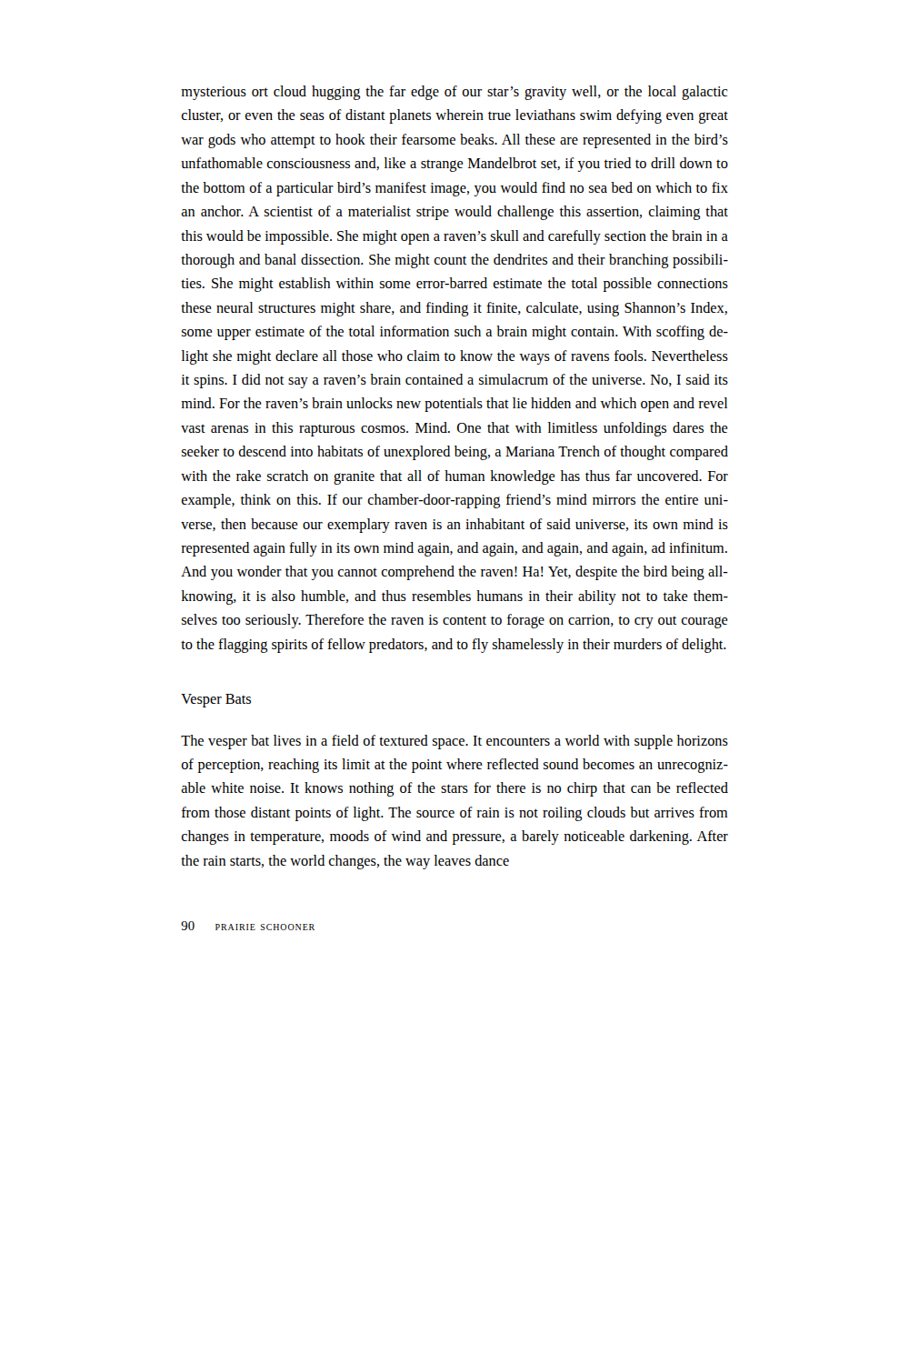mysterious ort cloud hugging the far edge of our star’s gravity well, or the local galactic cluster, or even the seas of distant planets wherein true leviathans swim defying even great war gods who attempt to hook their fearsome beaks. All these are represented in the bird’s unfathomable consciousness and, like a strange Mandelbrot set, if you tried to drill down to the bottom of a particular bird’s manifest image, you would find no sea bed on which to fix an anchor. A scientist of a materialist stripe would challenge this assertion, claiming that this would be impossible. She might open a raven’s skull and carefully section the brain in a thorough and banal dissection. She might count the dendrites and their branching possibilities. She might establish within some error-barred estimate the total possible connections these neural structures might share, and finding it finite, calculate, using Shannon’s Index, some upper estimate of the total information such a brain might contain. With scoffing delight she might declare all those who claim to know the ways of ravens fools. Nevertheless it spins. I did not say a raven’s brain contained a simulacrum of the universe. No, I said its mind. For the raven’s brain unlocks new potentials that lie hidden and which open and revel vast arenas in this rapturous cosmos. Mind. One that with limitless unfoldings dares the seeker to descend into habitats of unexplored being, a Mariana Trench of thought compared with the rake scratch on granite that all of human knowledge has thus far uncovered. For example, think on this. If our chamber-door-rapping friend’s mind mirrors the entire universe, then because our exemplary raven is an inhabitant of said universe, its own mind is represented again fully in its own mind again, and again, and again, and again, ad infinitum. And you wonder that you cannot comprehend the raven! Ha! Yet, despite the bird being all-knowing, it is also humble, and thus resembles humans in their ability not to take themselves too seriously. Therefore the raven is content to forage on carrion, to cry out courage to the flagging spirits of fellow predators, and to fly shamelessly in their murders of delight.
Vesper Bats
The vesper bat lives in a field of textured space. It encounters a world with supple horizons of perception, reaching its limit at the point where reflected sound becomes an unrecognizable white noise. It knows nothing of the stars for there is no chirp that can be reflected from those distant points of light. The source of rain is not roiling clouds but arrives from changes in temperature, moods of wind and pressure, a barely noticeable darkening. After the rain starts, the world changes, the way leaves dance
90 Prairie Schooner